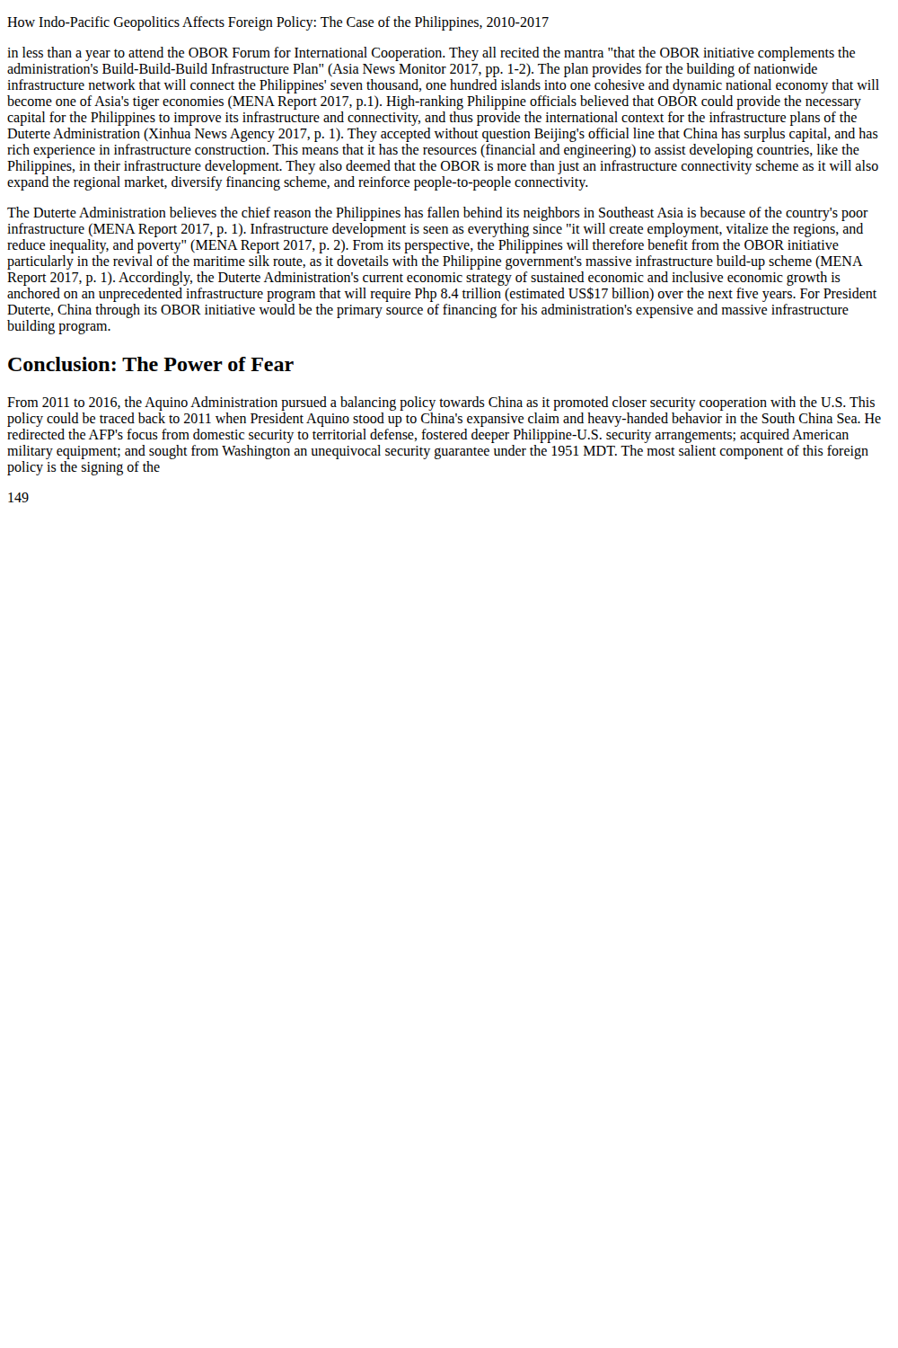How Indo-Pacific Geopolitics Affects Foreign Policy: The Case of the Philippines, 2010-2017
in less than a year to attend the OBOR Forum for International Cooperation. They all recited the mantra "that the OBOR initiative complements the administration's Build-Build-Build Infrastructure Plan" (Asia News Monitor 2017, pp. 1-2). The plan provides for the building of nationwide infrastructure network that will connect the Philippines' seven thousand, one hundred islands into one cohesive and dynamic national economy that will become one of Asia's tiger economies (MENA Report 2017, p.1). High-ranking Philippine officials believed that OBOR could provide the necessary capital for the Philippines to improve its infrastructure and connectivity, and thus provide the international context for the infrastructure plans of the Duterte Administration (Xinhua News Agency 2017, p. 1). They accepted without question Beijing's official line that China has surplus capital, and has rich experience in infrastructure construction. This means that it has the resources (financial and engineering) to assist developing countries, like the Philippines, in their infrastructure development. They also deemed that the OBOR is more than just an infrastructure connectivity scheme as it will also expand the regional market, diversify financing scheme, and reinforce people-to-people connectivity.
The Duterte Administration believes the chief reason the Philippines has fallen behind its neighbors in Southeast Asia is because of the country's poor infrastructure (MENA Report 2017, p. 1). Infrastructure development is seen as everything since "it will create employment, vitalize the regions, and reduce inequality, and poverty" (MENA Report 2017, p. 2). From its perspective, the Philippines will therefore benefit from the OBOR initiative particularly in the revival of the maritime silk route, as it dovetails with the Philippine government's massive infrastructure build-up scheme (MENA Report 2017, p. 1). Accordingly, the Duterte Administration's current economic strategy of sustained economic and inclusive economic growth is anchored on an unprecedented infrastructure program that will require Php 8.4 trillion (estimated US$17 billion) over the next five years. For President Duterte, China through its OBOR initiative would be the primary source of financing for his administration's expensive and massive infrastructure building program.
Conclusion: The Power of Fear
From 2011 to 2016, the Aquino Administration pursued a balancing policy towards China as it promoted closer security cooperation with the U.S. This policy could be traced back to 2011 when President Aquino stood up to China's expansive claim and heavy-handed behavior in the South China Sea. He redirected the AFP's focus from domestic security to territorial defense, fostered deeper Philippine-U.S. security arrangements; acquired American military equipment; and sought from Washington an unequivocal security guarantee under the 1951 MDT. The most salient component of this foreign policy is the signing of the
149